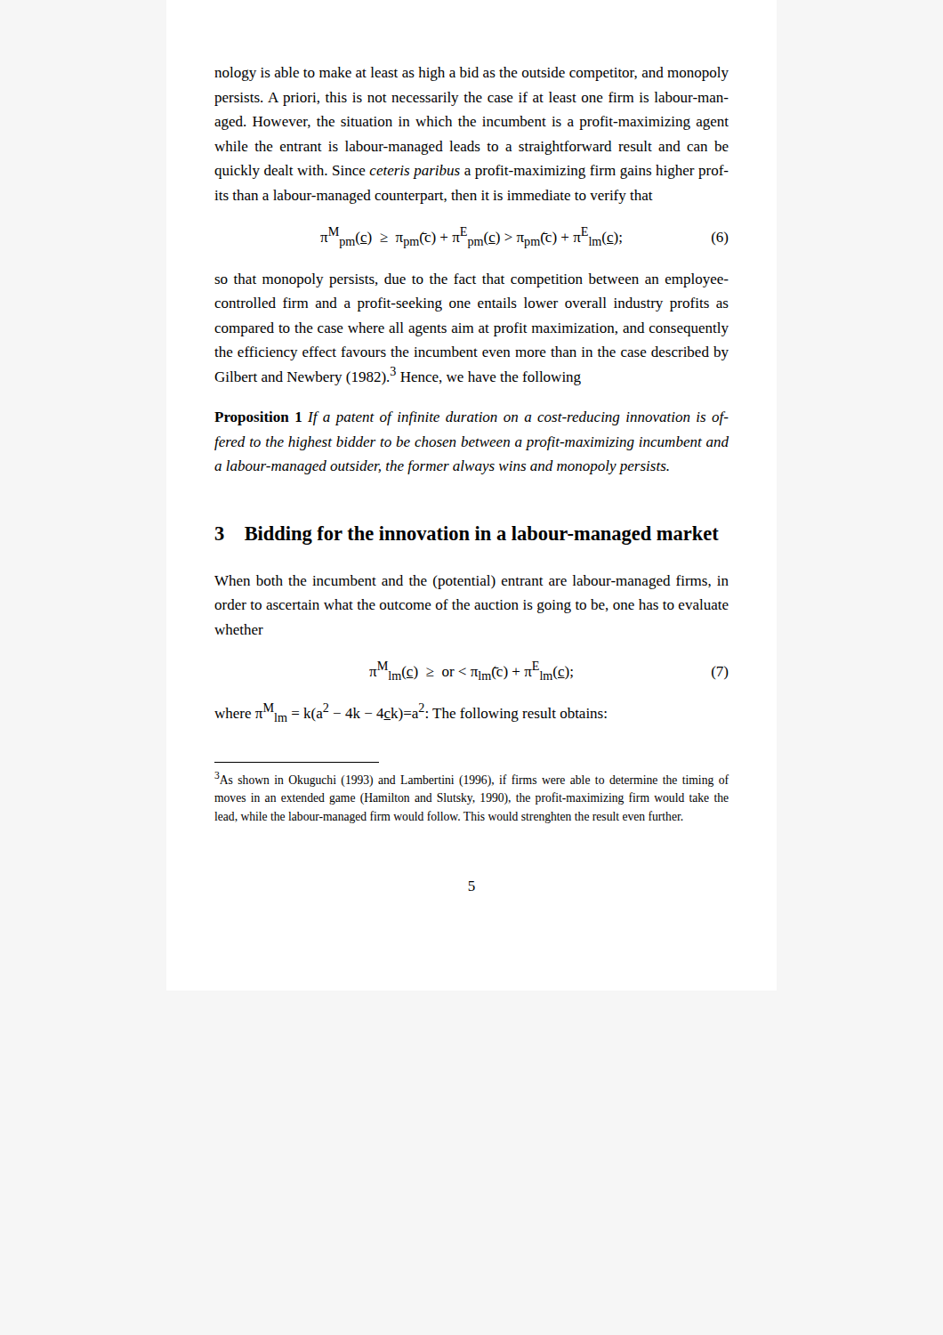nology is able to make at least as high a bid as the outside competitor, and monopoly persists. A priori, this is not necessarily the case if at least one firm is labour-managed. However, the situation in which the incumbent is a profit-maximizing agent while the entrant is labour-managed leads to a straightforward result and can be quickly dealt with. Since ceteris paribus a profit-maximizing firm gains higher profits than a labour-managed counterpart, then it is immediate to verify that
πMpm(c) ≥ πpm(̄c) + πEpm(c) > πpm(̄c) + πElm(c); (6)
so that monopoly persists, due to the fact that competition between an employee-controlled firm and a profit-seeking one entails lower overall industry profits as compared to the case where all agents aim at profit maximization, and consequently the efficiency effect favours the incumbent even more than in the case described by Gilbert and Newbery (1982).3 Hence, we have the following
Proposition 1 If a patent of infinite duration on a cost-reducing innovation is offered to the highest bidder to be chosen between a profit-maximizing incumbent and a labour-managed outsider, the former always wins and monopoly persists.
3 Bidding for the innovation in a labour-managed market
When both the incumbent and the (potential) entrant are labour-managed firms, in order to ascertain what the outcome of the auction is going to be, one has to evaluate whether
πMlm(c) ≥ or < πlm(̄c) + πElm(c); (7)
where πMlm = k(a2 − 4k − 4ck)=a2: The following result obtains:
3As shown in Okuguchi (1993) and Lambertini (1996), if firms were able to determine the timing of moves in an extended game (Hamilton and Slutsky, 1990), the profit-maximizing firm would take the lead, while the labour-managed firm would follow. This would strenghten the result even further.
5